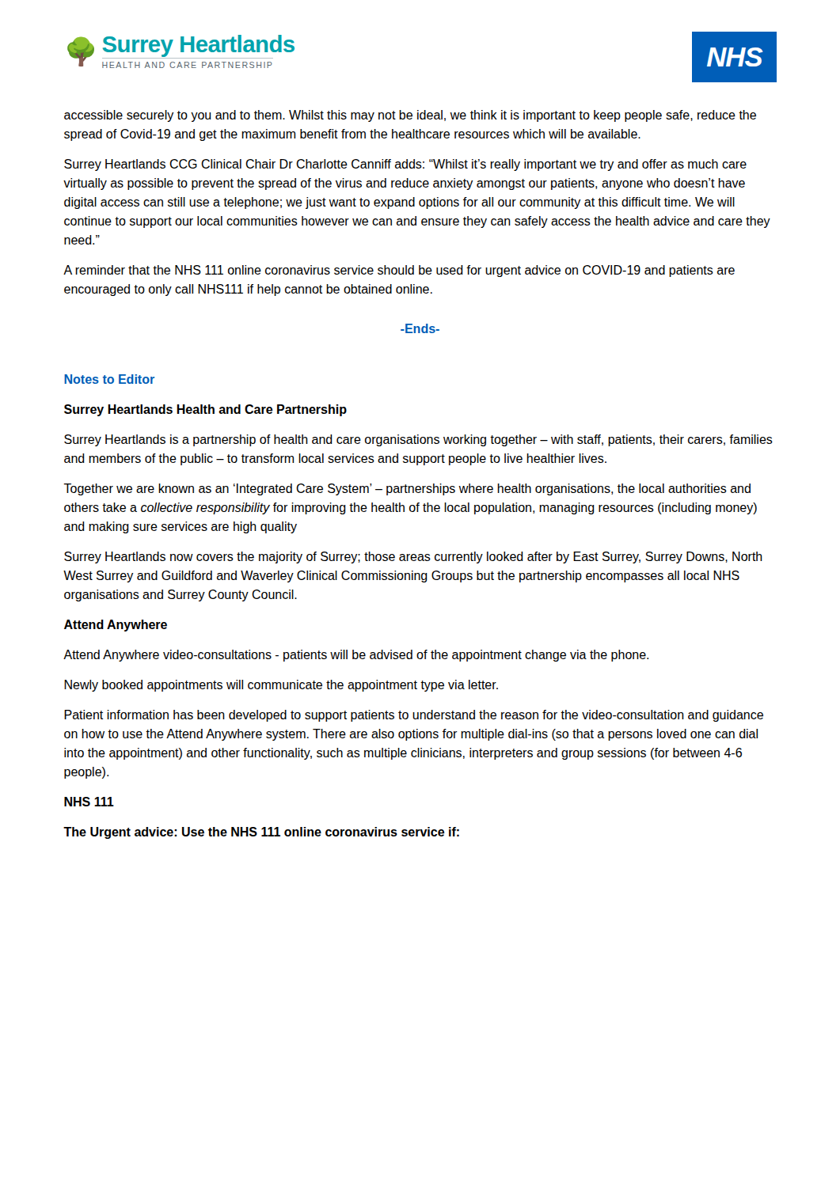🌳 Surrey Heartlands
HEALTH AND CARE PARTNERSHIP
NHS
accessible securely to you and to them. Whilst this may not be ideal, we think it is important to keep people safe, reduce the spread of Covid-19 and get the maximum benefit from the healthcare resources which will be available.
Surrey Heartlands CCG Clinical Chair Dr Charlotte Canniff adds: “Whilst it’s really important we try and offer as much care virtually as possible to prevent the spread of the virus and reduce anxiety amongst our patients, anyone who doesn’t have digital access can still use a telephone; we just want to expand options for all our community at this difficult time. We will continue to support our local communities however we can and ensure they can safely access the health advice and care they need.”
A reminder that the NHS 111 online coronavirus service should be used for urgent advice on COVID-19 and patients are encouraged to only call NHS111 if help cannot be obtained online.
-Ends-
Notes to Editor
Surrey Heartlands Health and Care Partnership
Surrey Heartlands is a partnership of health and care organisations working together – with staff, patients, their carers, families and members of the public – to transform local services and support people to live healthier lives.
Together we are known as an ‘Integrated Care System’ – partnerships where health organisations, the local authorities and others take a collective responsibility for improving the health of the local population, managing resources (including money) and making sure services are high quality
Surrey Heartlands now covers the majority of Surrey; those areas currently looked after by East Surrey, Surrey Downs, North West Surrey and Guildford and Waverley Clinical Commissioning Groups but the partnership encompasses all local NHS organisations and Surrey County Council.
Attend Anywhere
Attend Anywhere video-consultations - patients will be advised of the appointment change via the phone.
Newly booked appointments will communicate the appointment type via letter.
Patient information has been developed to support patients to understand the reason for the video-consultation and guidance on how to use the Attend Anywhere system. There are also options for multiple dial-ins (so that a persons loved one can dial into the appointment) and other functionality, such as multiple clinicians, interpreters and group sessions (for between 4-6 people).
NHS 111
The Urgent advice: Use the NHS 111 online coronavirus service if: